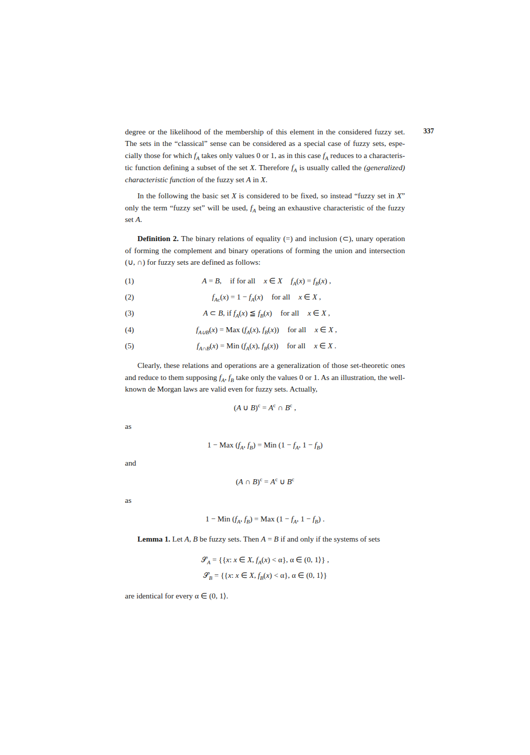337
degree or the likelihood of the membership of this element in the considered fuzzy set. The sets in the “classical” sense can be considered as a special case of fuzzy sets, especially those for which fA takes only values 0 or 1, as in this case fA reduces to a characteristic function defining a subset of the set X. Therefore fA is usually called the (generalized) characteristic function of the fuzzy set A in X.
In the following the basic set X is considered to be fixed, so instead “fuzzy set in X” only the term “fuzzy set” will be used, fA being an exhaustive characteristic of the fuzzy set A.
Definition 2. The binary relations of equality (=) and inclusion (⊂), unary operation of forming the complement and binary operations of forming the union and intersection (∪, ∩) for fuzzy sets are defined as follows:
(1) A = B, if for all x ∈ X fA(x) = fB(x) ,
(2) fAc(x) = 1 − fA(x) for all x ∈ X ,
(3) A ⊂ B, if fA(x) ≦ fB(x) for all x ∈ X ,
(4) fA∪B(x) = Max (fA(x), fB(x)) for all x ∈ X ,
(5) fA∩B(x) = Min (fA(x), fB(x)) for all x ∈ X .
Clearly, these relations and operations are a generalization of those set-theoretic ones and reduce to them supposing fA, fB take only the values 0 or 1. As an illustration, the well-known de Morgan laws are valid even for fuzzy sets. Actually,
(A ∪ B)c = Ac ∩ Bc ,
as
1 − Max (fA, fB) = Min (1 − fA, 1 − fB)
and
(A ∩ B)c = Ac ∪ Bc
as
1 − Min (fA, fB) = Max (1 − fA, 1 − fB) .
Lemma 1. Let A, B be fuzzy sets. Then A = B if and only if the systems of sets
𝒮A = {{x: x ∈ X, fA(x) < α}, α ∈ (0, 1⟩} , 𝒮B = {{x: x ∈ X, fB(x) < α}, α ∈ (0, 1⟩}
are identical for every α ∈ (0, 1⟩.